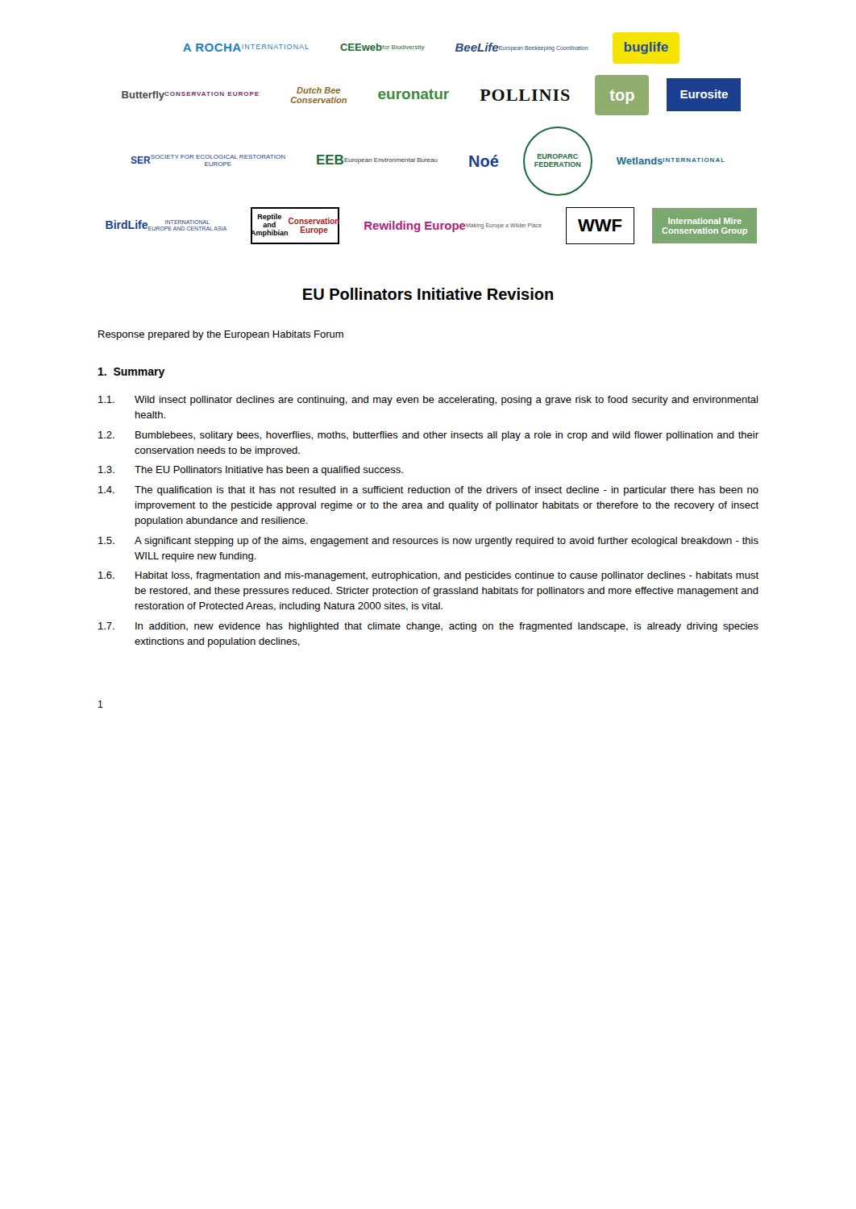A ROCHAINTERNATIONAL
CEEwebfor Biodiversity
BeeLifeEuropean Beekeeping Coordination
buglife
ButterflyCONSERVATION EUROPE
Dutch Bee
Conservation
euronatur
POLLINIS
top
Eurosite
SERSOCIETY FOR ECOLOGICAL RESTORATION
EUROPE
EEBEuropean Environmental Bureau
Noé
EUROPARC
FEDERATION
WetlandsINTERNATIONAL
BirdLifeINTERNATIONAL
EUROPE AND CENTRAL ASIA
Reptile and AmphibianConservation Europe
Rewilding EuropeMaking Europe a Wilder Place
WWF
International Mire
Conservation Group
EU Pollinators Initiative Revision
Response prepared by the European Habitats Forum
1. Summary
1.1. Wild insect pollinator declines are continuing, and may even be accelerating, posing a grave risk to food security and environmental health.
1.2. Bumblebees, solitary bees, hoverflies, moths, butterflies and other insects all play a role in crop and wild flower pollination and their conservation needs to be improved.
1.3. The EU Pollinators Initiative has been a qualified success.
1.4. The qualification is that it has not resulted in a sufficient reduction of the drivers of insect decline - in particular there has been no improvement to the pesticide approval regime or to the area and quality of pollinator habitats or therefore to the recovery of insect population abundance and resilience.
1.5. A significant stepping up of the aims, engagement and resources is now urgently required to avoid further ecological breakdown - this WILL require new funding.
1.6. Habitat loss, fragmentation and mis-management, eutrophication, and pesticides continue to cause pollinator declines - habitats must be restored, and these pressures reduced. Stricter protection of grassland habitats for pollinators and more effective management and restoration of Protected Areas, including Natura 2000 sites, is vital.
1.7. In addition, new evidence has highlighted that climate change, acting on the fragmented landscape, is already driving species extinctions and population declines,
1